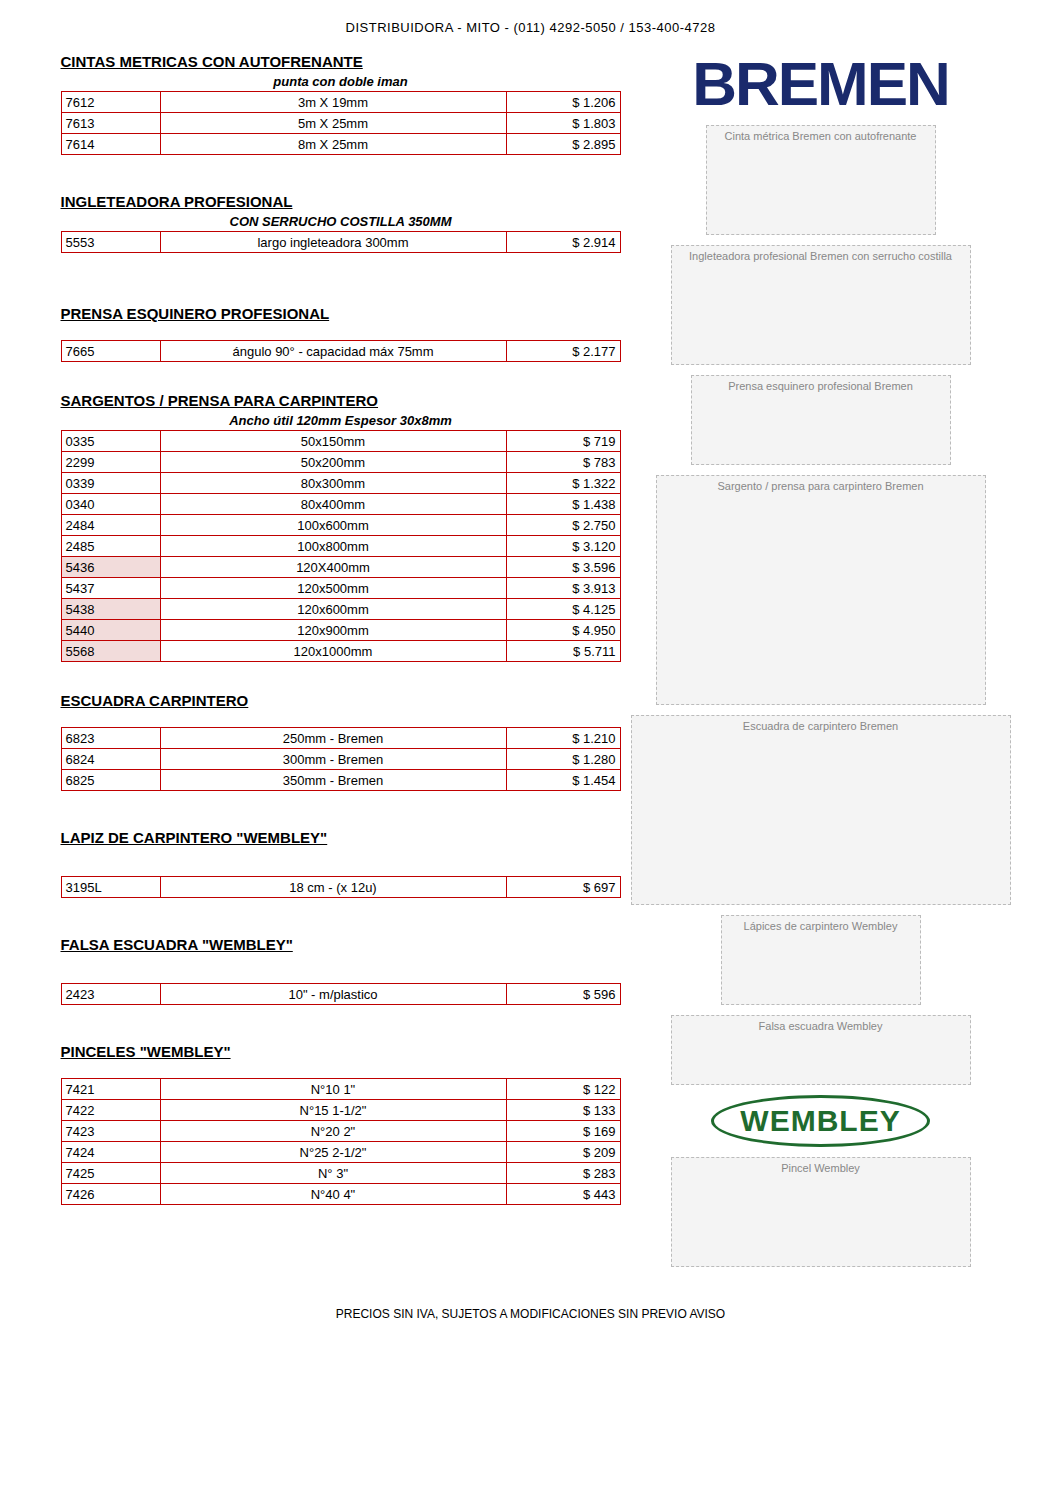DISTRIBUIDORA - MITO - (011) 4292-5050 / 153-400-4728
CINTAS METRICAS CON AUTOFRENANTE
punta con doble iman
| 7612 | 3m X 19mm | $ 1.206 |
| 7613 | 5m X 25mm | $ 1.803 |
| 7614 | 8m X 25mm | $ 2.895 |
INGLETEADORA PROFESIONAL
CON SERRUCHO COSTILLA 350MM
| 5553 | largo ingleteadora 300mm | $ 2.914 |
PRENSA ESQUINERO PROFESIONAL
| 7665 | ángulo 90° - capacidad máx 75mm | $ 2.177 |
SARGENTOS / PRENSA PARA CARPINTERO
Ancho útil 120mm Espesor 30x8mm
| 0335 | 50x150mm | $ 719 |
| 2299 | 50x200mm | $ 783 |
| 0339 | 80x300mm | $ 1.322 |
| 0340 | 80x400mm | $ 1.438 |
| 2484 | 100x600mm | $ 2.750 |
| 2485 | 100x800mm | $ 3.120 |
| 5436 | 120X400mm | $ 3.596 |
| 5437 | 120x500mm | $ 3.913 |
| 5438 | 120x600mm | $ 4.125 |
| 5440 | 120x900mm | $ 4.950 |
| 5568 | 120x1000mm | $ 5.711 |
ESCUADRA CARPINTERO
| 6823 | 250mm - Bremen | $ 1.210 |
| 6824 | 300mm - Bremen | $ 1.280 |
| 6825 | 350mm - Bremen | $ 1.454 |
LAPIZ DE CARPINTERO "WEMBLEY"
| 3195L | 18 cm - (x 12u) | $ 697 |
FALSA ESCUADRA "WEMBLEY"
| 2423 | 10" - m/plastico | $ 596 |
PINCELES "WEMBLEY"
| 7421 | N°10 1" | $ 122 |
| 7422 | N°15 1-1/2" | $ 133 |
| 7423 | N°20 2" | $ 169 |
| 7424 | N°25 2-1/2" | $ 209 |
| 7425 | N° 3" | $ 283 |
| 7426 | N°40 4" | $ 443 |
BREMEN
Cinta métrica Bremen con autofrenante
Ingleteadora profesional Bremen con serrucho costilla
Prensa esquinero profesional Bremen
Sargento / prensa para carpintero Bremen
Escuadra de carpintero Bremen
Lápices de carpintero Wembley
Falsa escuadra Wembley
WEMBLEY
Pincel Wembley
PRECIOS SIN IVA, SUJETOS A MODIFICACIONES SIN PREVIO AVISO